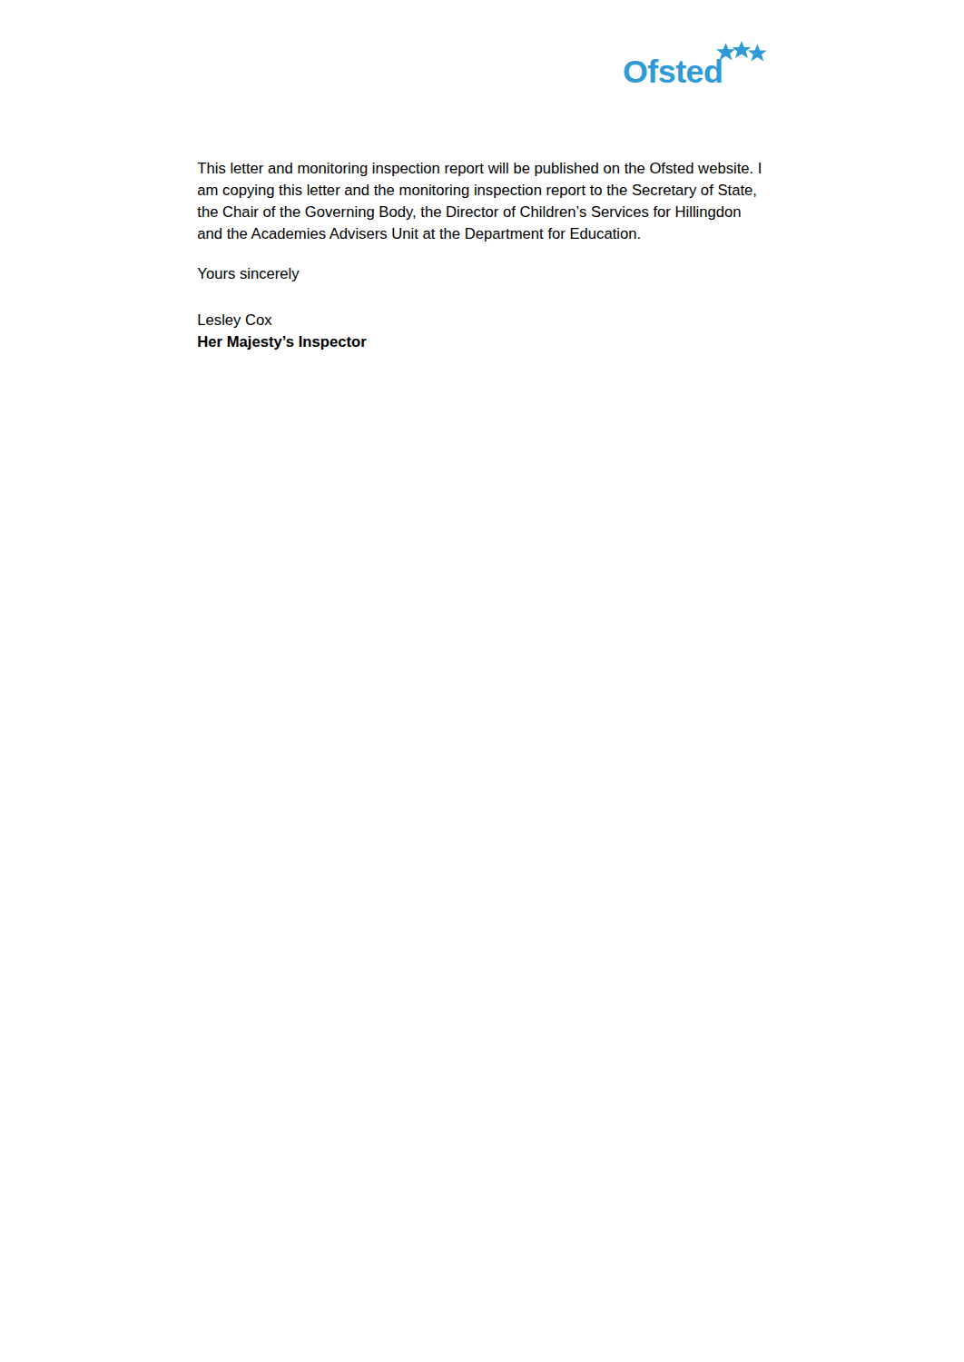Ofsted
This letter and monitoring inspection report will be published on the Ofsted website. I am copying this letter and the monitoring inspection report to the Secretary of State, the Chair of the Governing Body, the Director of Children’s Services for Hillingdon and the Academies Advisers Unit at the Department for Education.
Yours sincerely
Lesley Cox
Her Majesty’s Inspector